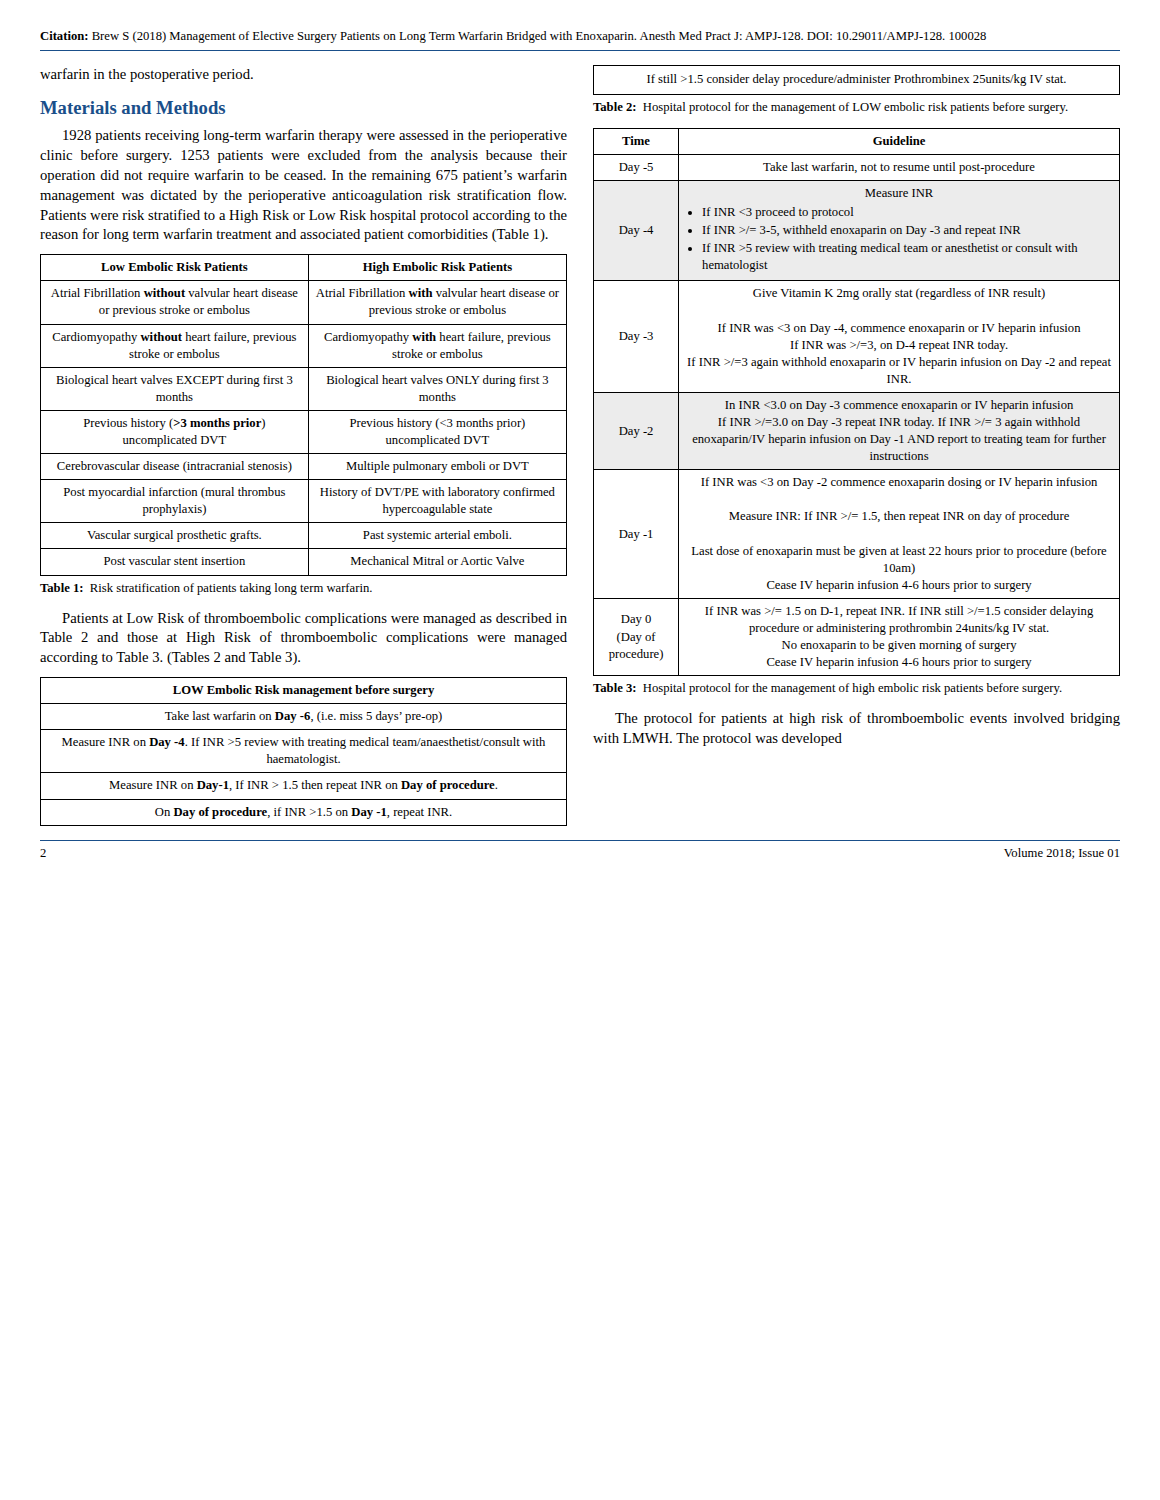Citation: Brew S (2018) Management of Elective Surgery Patients on Long Term Warfarin Bridged with Enoxaparin. Anesth Med Pract J: AMPJ-128. DOI: 10.29011/AMPJ-128. 100028
warfarin in the postoperative period.
Materials and Methods
1928 patients receiving long-term warfarin therapy were assessed in the perioperative clinic before surgery. 1253 patients were excluded from the analysis because their operation did not require warfarin to be ceased. In the remaining 675 patient’s warfarin management was dictated by the perioperative anticoagulation risk stratification flow. Patients were risk stratified to a High Risk or Low Risk hospital protocol according to the reason for long term warfarin treatment and associated patient comorbidities (Table 1).
| Low Embolic Risk Patients | High Embolic Risk Patients |
| --- | --- |
| Atrial Fibrillation without valvular heart disease or previous stroke or embolus | Atrial Fibrillation with valvular heart disease or previous stroke or embolus |
| Cardiomyopathy without heart failure, previous stroke or embolus | Cardiomyopathy with heart failure, previous stroke or embolus |
| Biological heart valves EXCEPT during first 3 months | Biological heart valves ONLY during first 3 months |
| Previous history ( >3 months prior ) uncomplicated DVT | Previous history (<3 months prior) uncomplicated DVT |
| Cerebrovascular disease (intracranial stenosis) | Multiple pulmonary emboli or DVT |
| Post myocardial infarction (mural thrombus prophylaxis) | History of DVT/PE with laboratory confirmed hypercoagulable state |
| Vascular surgical prosthetic grafts. | Past systemic arterial emboli. |
| Post vascular stent insertion | Mechanical Mitral or Aortic Valve |
Table 1: Risk stratification of patients taking long term warfarin.
Patients at Low Risk of thromboembolic complications were managed as described in Table 2 and those at High Risk of thromboembolic complications were managed according to Table 3. (Tables 2 and Table 3).
| LOW Embolic Risk management before surgery |
| --- |
| Take last warfarin on Day -6 , (i.e. miss 5 days’ pre-op) |
| Measure INR on Day -4 . If INR >5 review with treating medical team/anaesthetist/consult with haematologist. |
| Measure INR on Day-1 , If INR > 1.5 then repeat INR on Day of procedure . |
| On Day of procedure , if INR >1.5 on Day -1 , repeat INR. |
If still >1.5 consider delay procedure/administer Prothrombinex 25units/kg IV stat.
Table 2: Hospital protocol for the management of LOW embolic risk patients before surgery.
| Time | Guideline |
| --- | --- |
| Day -5 | Take last warfarin, not to resume until post-procedure |
| Day -4 | Measure INR If INR <3 proceed to protocol If INR >/= 3-5, withheld enoxaparin on Day -3 and repeat INR If INR >5 review with treating medical team or anesthetist or consult with hematologist |
| Day -3 | Give Vitamin K 2mg orally stat (regardless of INR result) If INR was <3 on Day -4, commence enoxaparin or IV heparin infusion If INR was >/=3, on D-4 repeat INR today. If INR >/=3 again withhold enoxaparin or IV heparin infusion on Day -2 and repeat INR. |
| Day -2 | In INR <3.0 on Day -3 commence enoxaparin or IV heparin infusion If INR >/=3.0 on Day -3 repeat INR today. If INR >/= 3 again withhold enoxaparin/IV heparin infusion on Day -1 AND report to treating team for further instructions |
| Day -1 | If INR was <3 on Day -2 commence enoxaparin dosing or IV heparin infusion Measure INR: If INR >/= 1.5, then repeat INR on day of procedure Last dose of enoxaparin must be given at least 22 hours prior to procedure (before 10am) Cease IV heparin infusion 4-6 hours prior to surgery |
| Day 0 (Day of procedure) | If INR was >/= 1.5 on D-1, repeat INR. If INR still >/=1.5 consider delaying procedure or administering prothrombin 24units/kg IV stat. No enoxaparin to be given morning of surgery Cease IV heparin infusion 4-6 hours prior to surgery |
Table 3: Hospital protocol for the management of high embolic risk patients before surgery.
The protocol for patients at high risk of thromboembolic events involved bridging with LMWH. The protocol was developed
2 Volume 2018; Issue 01